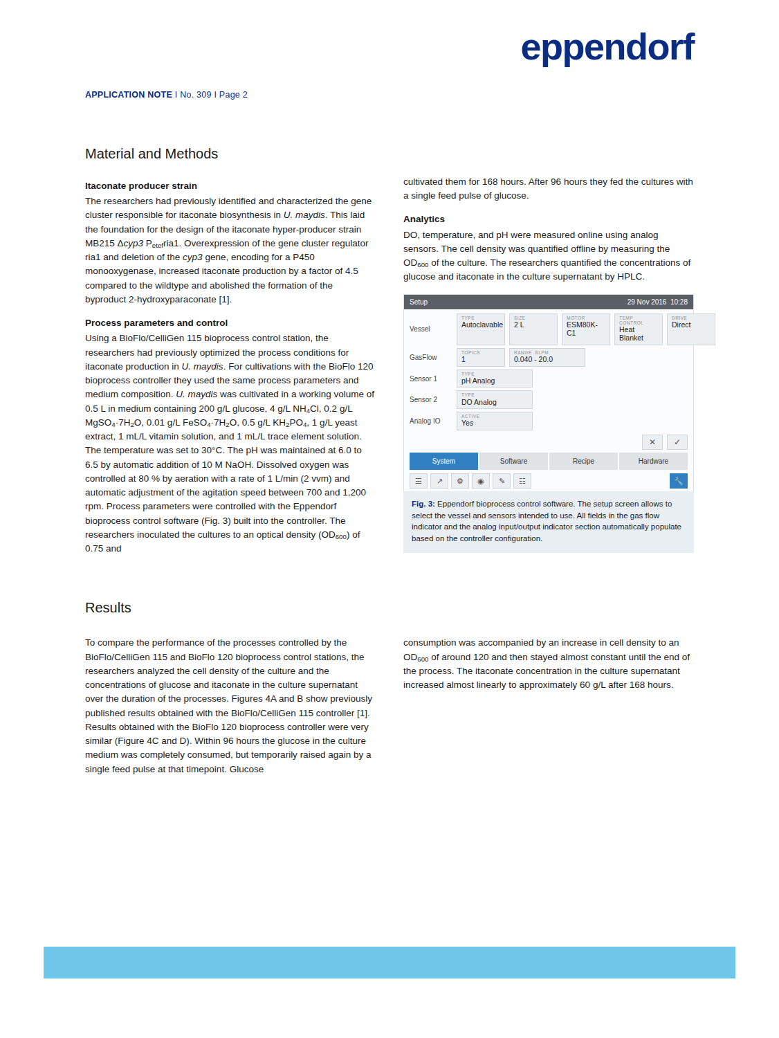eppendorf
APPLICATION NOTE I No. 309 I Page 2
Material and Methods
Itaconate producer strain
The researchers had previously identified and characterized the gene cluster responsible for itaconate biosynthesis in U. maydis. This laid the foundation for the design of the itaconate hyper-producer strain MB215 Δcyp3 Petefria1. Overexpression of the gene cluster regulator ria1 and deletion of the cyp3 gene, encoding for a P450 monooxygenase, increased itaconate production by a factor of 4.5 compared to the wildtype and abolished the formation of the byproduct 2-hydroxyparaconate [1].
Process parameters and control
Using a BioFlo/CelliGen 115 bioprocess control station, the researchers had previously optimized the process conditions for itaconate production in U. maydis. For cultivations with the BioFlo 120 bioprocess controller they used the same process parameters and medium composition. U. maydis was cultivated in a working volume of 0.5 L in medium containing 200 g/L glucose, 4 g/L NH4Cl, 0.2 g/L MgSO4·7H2O, 0.01 g/L FeSO4·7H2O, 0.5 g/L KH2PO4, 1 g/L yeast extract, 1 mL/L vitamin solution, and 1 mL/L trace element solution. The temperature was set to 30°C. The pH was maintained at 6.0 to 6.5 by automatic addition of 10 M NaOH. Dissolved oxygen was controlled at 80 % by aeration with a rate of 1 L/min (2 vvm) and automatic adjustment of the agitation speed between 700 and 1,200 rpm. Process parameters were controlled with the Eppendorf bioprocess control software (Fig. 3) built into the controller. The researchers inoculated the cultures to an optical density (OD600) of 0.75 and
cultivated them for 168 hours. After 96 hours they fed the cultures with a single feed pulse of glucose.
Analytics
DO, temperature, and pH were measured online using analog sensors. The cell density was quantified offline by measuring the OD600 of the culture. The researchers quantified the concentrations of glucose and itaconate in the culture supernatant by HPLC.
Setup 29 Nov 2016 10:28
Vessel
Type Autoclavable
Size 2 L
Motor ESM80K-C1
Temp Control Heat Blanket
Drive Direct
GasFlow
Topics 1
Range SLPM 0.040 - 20.0
Sensor 1
Type pH Analog
Sensor 2
Type DO Analog
Analog IO
Active Yes
✕
✓
System
Software
Recipe
Hardware
☰
↗
⚙
◉
✎
☷
🔧
Fig. 3: Eppendorf bioprocess control software. The setup screen allows to select the vessel and sensors intended to use. All fields in the gas flow indicator and the analog input/output indicator section automatically populate based on the controller configuration.
Results
To compare the performance of the processes controlled by the BioFlo/CelliGen 115 and BioFlo 120 bioprocess control stations, the researchers analyzed the cell density of the culture and the concentrations of glucose and itaconate in the culture supernatant over the duration of the processes. Figures 4A and B show previously published results obtained with the BioFlo/CelliGen 115 controller [1]. Results obtained with the BioFlo 120 bioprocess controller were very similar (Figure 4C and D). Within 96 hours the glucose in the culture medium was completely consumed, but temporarily raised again by a single feed pulse at that timepoint. Glucose
consumption was accompanied by an increase in cell density to an OD600 of around 120 and then stayed almost constant until the end of the process. The itaconate concentration in the culture supernatant increased almost linearly to approximately 60 g/L after 168 hours.